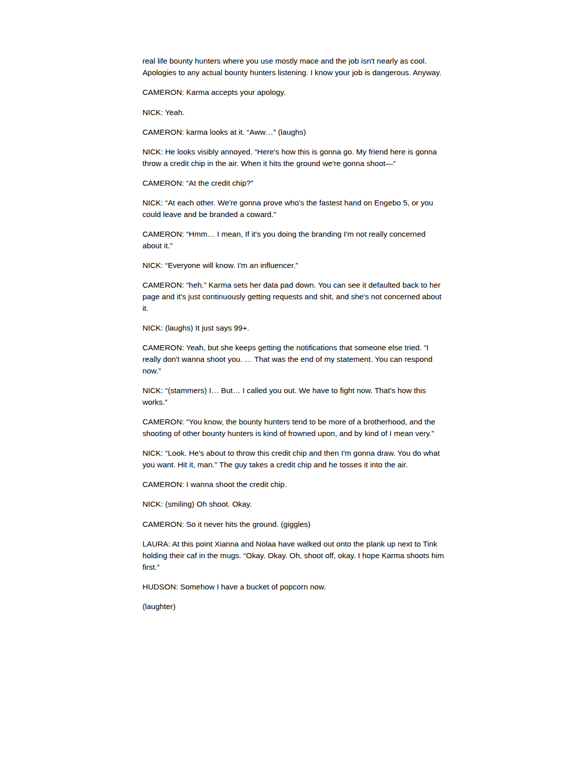real life bounty hunters where you use mostly mace and the job isn't nearly as cool. Apologies to any actual bounty hunters listening. I know your job is dangerous. Anyway.
CAMERON: Karma accepts your apology.
NICK: Yeah.
CAMERON: karma looks at it. “Aww…” (laughs)
NICK: He looks visibly annoyed. “Here's how this is gonna go. My friend here is gonna throw a credit chip in the air. When it hits the ground we're gonna shoot—“
CAMERON: “At the credit chip?”
NICK: “At each other. We're gonna prove who's the fastest hand on Engebo 5, or you could leave and be branded a coward.”
CAMERON: “Hmm… I mean, If it's you doing the branding I'm not really concerned about it.”
NICK: “Everyone will know. I'm an influencer.”
CAMERON: “heh.” Karma sets her data pad down. You can see it defaulted back to her page and it's just continuously getting requests and shit, and she's not concerned about it.
NICK: (laughs) It just says 99+.
CAMERON: Yeah, but she keeps getting the notifications that someone else tried. “I really don't wanna shoot you. … That was the end of my statement. You can respond now.”
NICK: “(stammers) I… But… I called you out. We have to fight now. That's how this works.”
CAMERON: “You know, the bounty hunters tend to be more of a brotherhood, and the shooting of other bounty hunters is kind of frowned upon, and by kind of I mean very.”
NICK: “Look. He's about to throw this credit chip and then I'm gonna draw. You do what you want. Hit it, man.” The guy takes a credit chip and he tosses it into the air.
CAMERON: I wanna shoot the credit chip.
NICK: (smiling) Oh shoot. Okay.
CAMERON: So it never hits the ground. (giggles)
LAURA: At this point Xianna and Nolaa have walked out onto the plank up next to Tink holding their caf in the mugs. “Okay. Okay. Oh, shoot off, okay. I hope Karma shoots him first.”
HUDSON: Somehow I have a bucket of popcorn now.
(laughter)